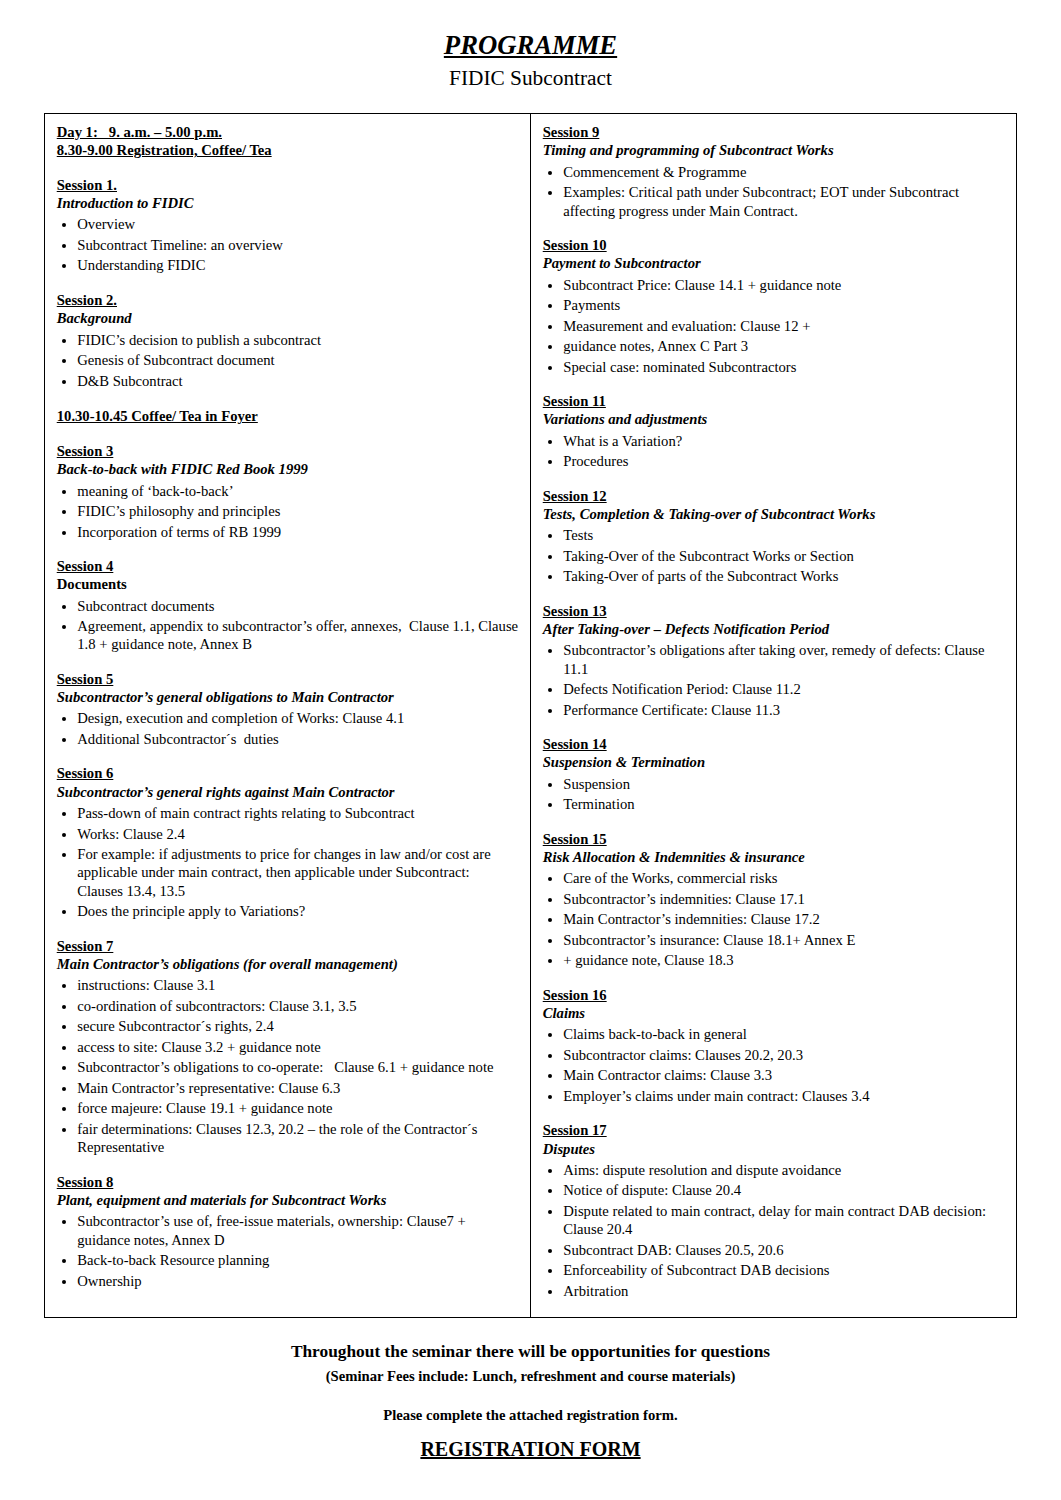PROGRAMME
FIDIC Subcontract
| Day 1: 9. a.m. – 5.00 p.m. 8.30-9.00 Registration, Coffee/ Tea Session 1. Introduction to FIDIC Overview Subcontract Timeline: an overview Understanding FIDIC Session 2. Background FIDIC’s decision to publish a subcontract Genesis of Subcontract document D&B Subcontract 10.30-10.45 Coffee/ Tea in Foyer Session 3 Back-to-back with FIDIC Red Book 1999 meaning of ‘back-to-back’ FIDIC’s philosophy and principles Incorporation of terms of RB 1999 Session 4 Documents Subcontract documents Agreement, appendix to subcontractor’s offer, annexes, Clause 1.1, Clause 1.8 + guidance note, Annex B Session 5 Subcontractor’s general obligations to Main Contractor Design, execution and completion of Works: Clause 4.1 Additional Subcontractor´s duties Session 6 Subcontractor’s general rights against Main Contractor Pass-down of main contract rights relating to Subcontract Works: Clause 2.4 For example: if adjustments to price for changes in law and/or cost are applicable under main contract, then applicable under Subcontract: Clauses 13.4, 13.5 Does the principle apply to Variations? Session 7 Main Contractor’s obligations (for overall management) instructions: Clause 3.1 co-ordination of subcontractors: Clause 3.1, 3.5 secure Subcontractor´s rights, 2.4 access to site: Clause 3.2 + guidance note Subcontractor’s obligations to co-operate: Clause 6.1 + guidance note Main Contractor’s representative: Clause 6.3 force majeure: Clause 19.1 + guidance note fair determinations: Clauses 12.3, 20.2 – the role of the Contractor´s Representative Session 8 Plant, equipment and materials for Subcontract Works Subcontractor’s use of, free-issue materials, ownership: Clause7 + guidance notes, Annex D Back-to-back Resource planning Ownership | Session 9 Timing and programming of Subcontract Works Commencement & Programme Examples: Critical path under Subcontract; EOT under Subcontract affecting progress under Main Contract. Session 10 Payment to Subcontractor Subcontract Price: Clause 14.1 + guidance note Payments Measurement and evaluation: Clause 12 + guidance notes, Annex C Part 3 Special case: nominated Subcontractors Session 11 Variations and adjustments What is a Variation? Procedures Session 12 Tests, Completion & Taking-over of Subcontract Works Tests Taking-Over of the Subcontract Works or Section Taking-Over of parts of the Subcontract Works Session 13 After Taking-over – Defects Notification Period Subcontractor’s obligations after taking over, remedy of defects: Clause 11.1 Defects Notification Period: Clause 11.2 Performance Certificate: Clause 11.3 Session 14 Suspension & Termination Suspension Termination Session 15 Risk Allocation & Indemnities & insurance Care of the Works, commercial risks Subcontractor’s indemnities: Clause 17.1 Main Contractor’s indemnities: Clause 17.2 Subcontractor’s insurance: Clause 18.1+ Annex E + guidance note, Clause 18.3 Session 16 Claims Claims back-to-back in general Subcontractor claims: Clauses 20.2, 20.3 Main Contractor claims: Clause 3.3 Employer’s claims under main contract: Clauses 3.4 Session 17 Disputes Aims: dispute resolution and dispute avoidance Notice of dispute: Clause 20.4 Dispute related to main contract, delay for main contract DAB decision: Clause 20.4 Subcontract DAB: Clauses 20.5, 20.6 Enforceability of Subcontract DAB decisions Arbitration |
Throughout the seminar there will be opportunities for questions
(Seminar Fees include: Lunch, refreshment and course materials)
Please complete the attached registration form.
REGISTRATION FORM